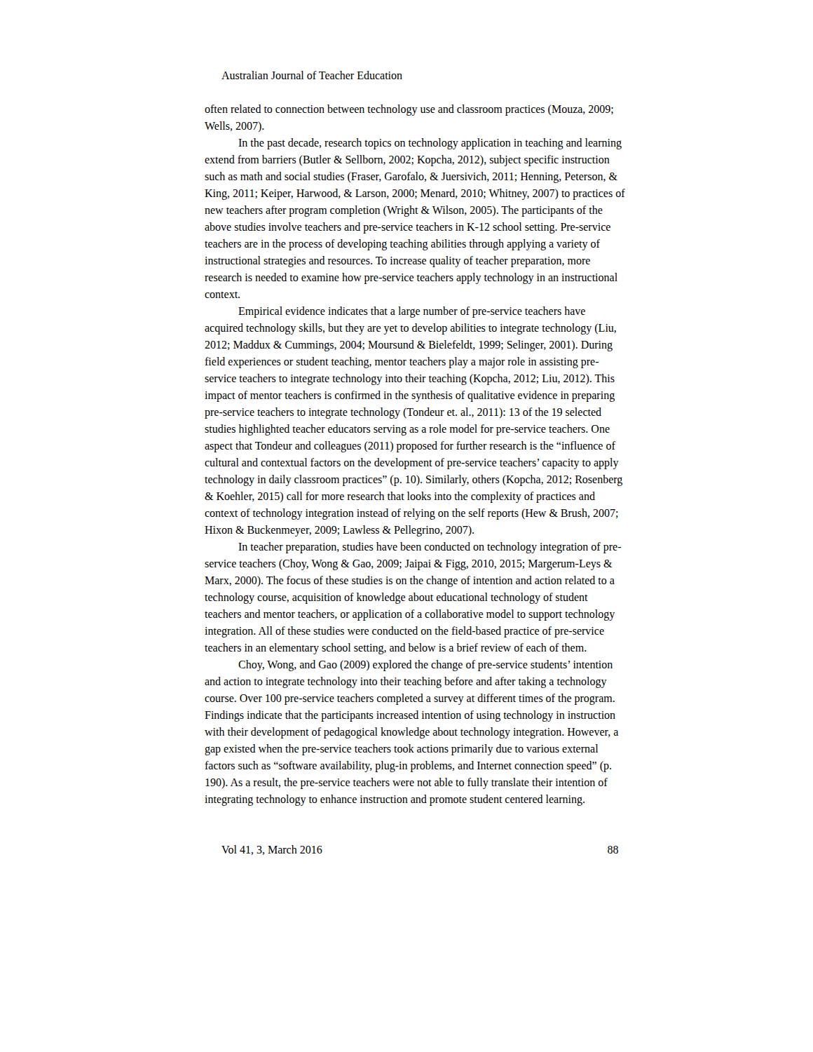Australian Journal of Teacher Education
often related to connection between technology use and classroom practices (Mouza, 2009; Wells, 2007).
In the past decade, research topics on technology application in teaching and learning extend from barriers (Butler & Sellborn, 2002; Kopcha, 2012), subject specific instruction such as math and social studies (Fraser, Garofalo, & Juersivich, 2011; Henning, Peterson, & King, 2011; Keiper, Harwood, & Larson, 2000; Menard, 2010; Whitney, 2007) to practices of new teachers after program completion (Wright & Wilson, 2005). The participants of the above studies involve teachers and pre-service teachers in K-12 school setting. Pre-service teachers are in the process of developing teaching abilities through applying a variety of instructional strategies and resources. To increase quality of teacher preparation, more research is needed to examine how pre-service teachers apply technology in an instructional context.
Empirical evidence indicates that a large number of pre-service teachers have acquired technology skills, but they are yet to develop abilities to integrate technology (Liu, 2012; Maddux & Cummings, 2004; Moursund & Bielefeldt, 1999; Selinger, 2001). During field experiences or student teaching, mentor teachers play a major role in assisting pre-service teachers to integrate technology into their teaching (Kopcha, 2012; Liu, 2012). This impact of mentor teachers is confirmed in the synthesis of qualitative evidence in preparing pre-service teachers to integrate technology (Tondeur et. al., 2011): 13 of the 19 selected studies highlighted teacher educators serving as a role model for pre-service teachers. One aspect that Tondeur and colleagues (2011) proposed for further research is the “influence of cultural and contextual factors on the development of pre-service teachers’ capacity to apply technology in daily classroom practices” (p. 10). Similarly, others (Kopcha, 2012; Rosenberg & Koehler, 2015) call for more research that looks into the complexity of practices and context of technology integration instead of relying on the self reports (Hew & Brush, 2007; Hixon & Buckenmeyer, 2009; Lawless & Pellegrino, 2007).
In teacher preparation, studies have been conducted on technology integration of pre-service teachers (Choy, Wong & Gao, 2009; Jaipai & Figg, 2010, 2015; Margerum-Leys & Marx, 2000). The focus of these studies is on the change of intention and action related to a technology course, acquisition of knowledge about educational technology of student teachers and mentor teachers, or application of a collaborative model to support technology integration. All of these studies were conducted on the field-based practice of pre-service teachers in an elementary school setting, and below is a brief review of each of them.
Choy, Wong, and Gao (2009) explored the change of pre-service students’ intention and action to integrate technology into their teaching before and after taking a technology course. Over 100 pre-service teachers completed a survey at different times of the program. Findings indicate that the participants increased intention of using technology in instruction with their development of pedagogical knowledge about technology integration. However, a gap existed when the pre-service teachers took actions primarily due to various external factors such as “software availability, plug-in problems, and Internet connection speed” (p. 190). As a result, the pre-service teachers were not able to fully translate their intention of integrating technology to enhance instruction and promote student centered learning.
Vol 41, 3, March 2016 88